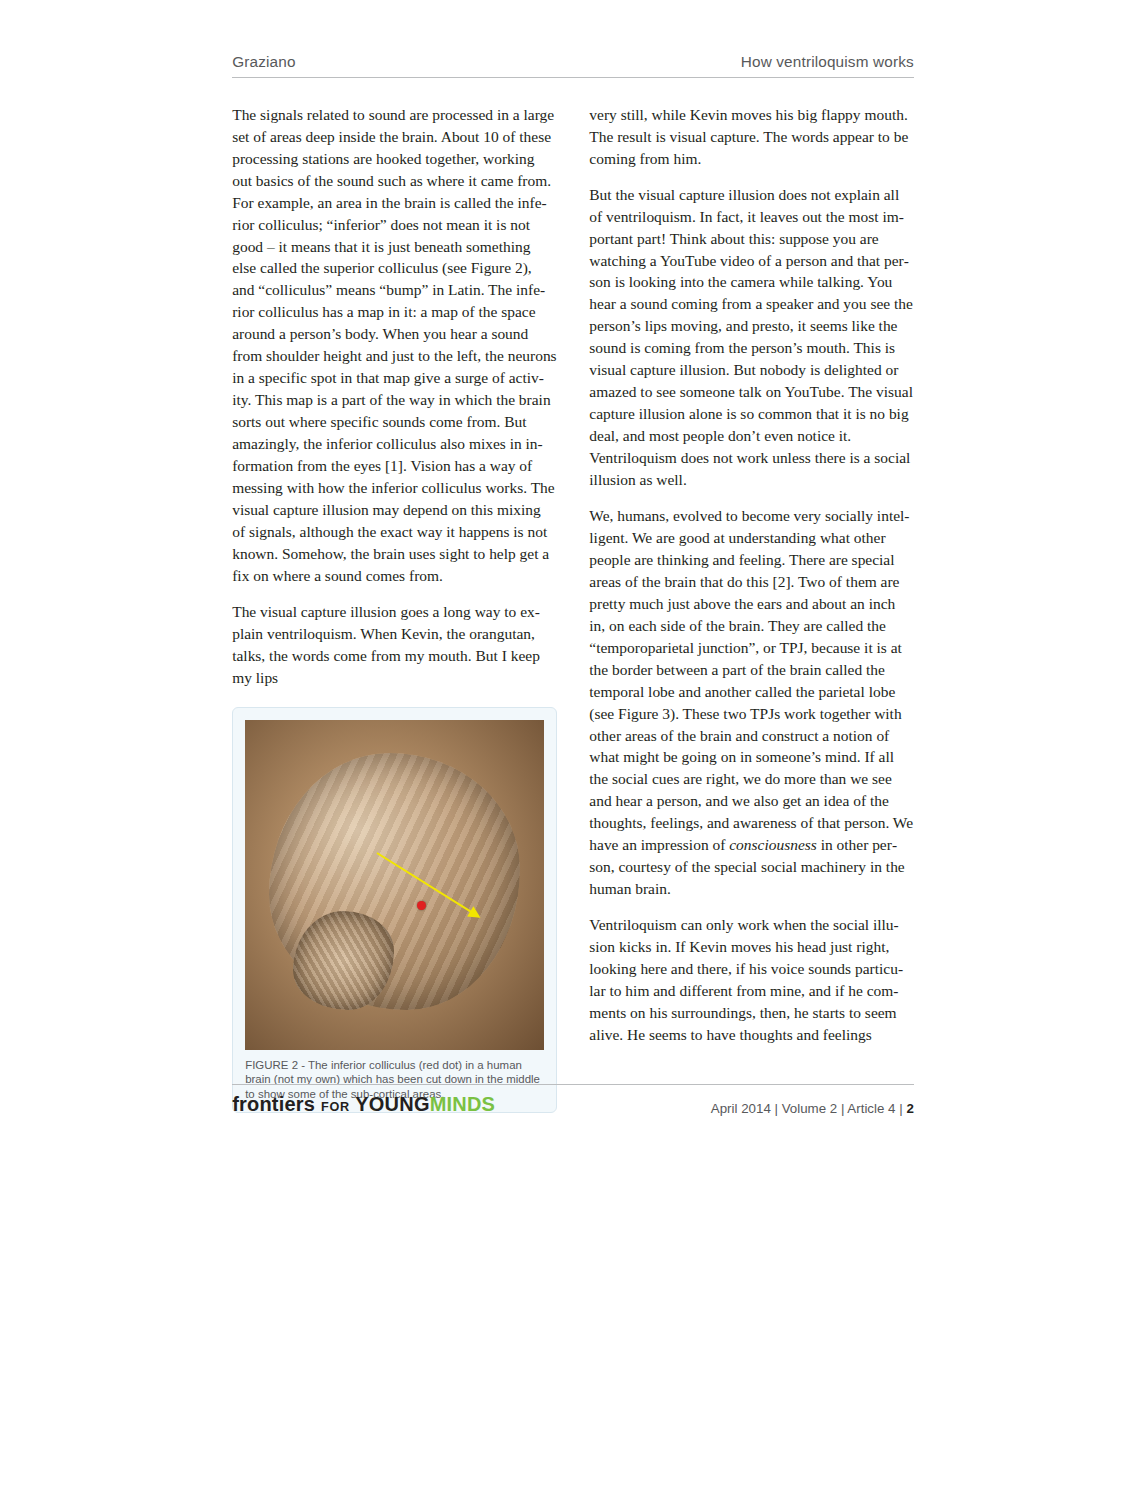Graziano
How ventriloquism works
The signals related to sound are processed in a large set of areas deep inside the brain. About 10 of these processing stations are hooked together, working out basics of the sound such as where it came from. For example, an area in the brain is called the inferior colliculus; “inferior” does not mean it is not good – it means that it is just beneath something else called the superior colliculus (see Figure 2), and “colliculus” means “bump” in Latin. The inferior colliculus has a map in it: a map of the space around a person’s body. When you hear a sound from shoulder height and just to the left, the neurons in a specific spot in that map give a surge of activity. This map is a part of the way in which the brain sorts out where specific sounds come from. But amazingly, the inferior colliculus also mixes in information from the eyes [1]. Vision has a way of messing with how the inferior colliculus works. The visual capture illusion may depend on this mixing of signals, although the exact way it happens is not known. Somehow, the brain uses sight to help get a fix on where a sound comes from.
The visual capture illusion goes a long way to explain ventriloquism. When Kevin, the orangutan, talks, the words come from my mouth. But I keep my lips
FIGURE 2 - The inferior colliculus (red dot) in a human brain (not my own) which has been cut down in the middle to show some of the sub-cortical areas.
very still, while Kevin moves his big flappy mouth. The result is visual capture. The words appear to be coming from him.
But the visual capture illusion does not explain all of ventriloquism. In fact, it leaves out the most important part! Think about this: suppose you are watching a YouTube video of a person and that person is looking into the camera while talking. You hear a sound coming from a speaker and you see the person’s lips moving, and presto, it seems like the sound is coming from the person’s mouth. This is visual capture illusion. But nobody is delighted or amazed to see someone talk on YouTube. The visual capture illusion alone is so common that it is no big deal, and most people don’t even notice it. Ventriloquism does not work unless there is a social illusion as well.
We, humans, evolved to become very socially intelligent. We are good at understanding what other people are thinking and feeling. There are special areas of the brain that do this [2]. Two of them are pretty much just above the ears and about an inch in, on each side of the brain. They are called the “temporoparietal junction”, or TPJ, because it is at the border between a part of the brain called the temporal lobe and another called the parietal lobe (see Figure 3). These two TPJs work together with other areas of the brain and construct a notion of what might be going on in someone’s mind. If all the social cues are right, we do more than we see and hear a person, and we also get an idea of the thoughts, feelings, and awareness of that person. We have an impression of consciousness in other person, courtesy of the special social machinery in the human brain.
Ventriloquism can only work when the social illusion kicks in. If Kevin moves his head just right, looking here and there, if his voice sounds particular to him and different from mine, and if he comments on his surroundings, then, he starts to seem alive. He seems to have thoughts and feelings
frontiers FOR YOUNG MINDS
April 2014 | Volume 2 | Article 4 | 2